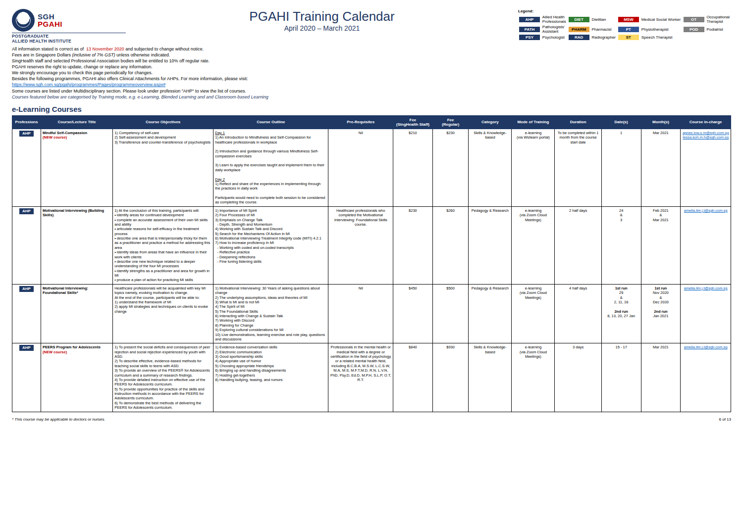SGH
PGAHI
POSTGRADUATE
ALLIED HEALTH INSTITUTE
PGAHI Training Calendar
April 2020 – March 2021
Legend:
| AHP | Allied Health Professionals | DIET | Dietitian | MSW | Medical Social Worker | OT | Occupational Therapist |
| PATH | Pathologists' Assistant | PHARM | Pharmacist | PT | Physiotherapist | POD | Podiatrist |
| PSY | Psychologist | RAD | Radiographer | ST | Speech Therapist | | |
All information stated is correct as of 13 November 2020 and subjected to change without notice.
Fees are in Singapore Dollars (inclusive of 7% GST) unless otherwise indicated.
SingHealth staff and selected Professional Association bodies will be entitled to 10% off regular rate.
PGAHI reserves the right to update, change or replace any information.
We strongly encourage you to check this page periodically for changes.
Besides the following programmes, PGAHI also offers Clinical Attachments for AHPs. For more information, please visit:
https://www.sgh.com.sg/pgahi/programmes/Pages/programmeoverview.aspx#
Some courses are listed under Multidisciplinary section. Please look under profession "AHP" to view the list of courses.
Courses featured below are categorised by Training mode, e.g. e-Learning, Blended Learning and and Classroom-based Learning
e-Learning Courses
| Professions | Course/Lecture Title | Course Objectives | Course Outline | Pre-Requisites | Fee (SingHealth Staff) | Fee (Regular) | Category | Mode of Training | Duration | Date(s) | Month(s) | Course in-charge |
| --- | --- | --- | --- | --- | --- | --- | --- | --- | --- | --- | --- | --- |
| AHP | Mindful Self-Compassion (NEW course) | 1) Competency of self-care 2) Self-assessment and development 3) Transference and counter-transference of psychologists | Day 1 1) An introduction to Mindfulness and Self-Compassion for healthcare professionals in workplace 2) Introduction and guidance through various Mindfulness Self-compassion exercises 3) Learn to apply the exercises taught and implement them to their daily workplace Day 2 1) Reflect and share of the experiences in implementing through the practices in daily work Participants would need to complete both session to be considered as completing the course. | Nil | $210 | $230 | Skills & Knowledge-based | e-learning (via Wizlearn portal) | To be completed within 1 month from the course start date | 1 | Mar 2021 | agnes.low.s.m@sgh.com.sg tessa.koh.m.h@sgh.com.sg |
| AHP | Motivational Interviewing (Building Skills) | 1) At the conclusion of this training, participants will: • identify areas for continued development • complete an accurate assessment of their own MI skills and ability • articulate reasons for self-efficacy in the treatment process • describe one area that is interpersonally tricky for them as a practitioner and practice a method for addressing this area • identify ideas from areas that have an influence in their work with clients • describe one new technique related to a deeper understanding of the four MI processes • identify strengths as a practitioner and area for growth in MI • produce a plan of action for practicing MI skills | 1) Importance of MI Spirit 2) Four Processes of MI 3) Emphasis on Change Talk - Depth, Strength and Momentum 4) Working with Sustain Talk and Discord 5) Search for the Mechanisms Of Action in MI 6) Motivational Interviewing Treatment Integrity code (MITI) 4.2.1 7) How to increase proficiency in MI - Working with coded and un-coded transcripts - Reflective practice - Deepening reflections - Fine tuning listening skills | Healthcare professionals who completed the Motivational Interviewing: Foundational Skills course. | $230 | $260 | Pedagogy & Research | e-learning (via Zoom Cloud Meetings) | 2 half days | 24 & 3 | Feb 2021 & Mar 2021 | amelia.lim.j.t@sgh.com.sg |
| AHP | Motivational Interviewing: Foundational Skills* | Healthcare professionals will be acquainted with key MI topics namely, evoking motivation to change. At the end of the course, participants will be able to: 1) understand the framework of MI 2) apply MI strategies and techniques on clients to evoke change | 1) Motivational Interviewing: 30 Years of asking questions about change 2) The underlying assumptions, ideas and theories of MI 3) What is MI and is not MI 4) The Spirit of MI 5) The Foundational Skills 6) Interacting with Change & Sustain Talk 7) Working with Discord 8) Planning for Change 9) Exploring cultural considerations for MI 10) Live demonstrations, learning exercise and role play, questions and discussions | Nil | $450 | $500 | Pedagogy & Research | e-learning (via Zoom Cloud Meetings) | 4 half days | 1st run 25 & 2, 11, 16 2nd run 8, 13, 20, 27 Jan | 1st run Nov 2020 & Dec 2020 2nd run Jan 2021 | amelia.lim.j.t@sgh.com.sg |
| AHP | PEERS Program for Adolescents (NEW course) | 1) To present the social deficits and consequences of peer rejection and social rejection experienced by youth with ASD. 2) To describe effective, evidence-based methods for teaching social skills to teens with ASD. 3) To provide an overview of the PEERS® for Adolescents curriculum and a summary of research findings. 4) To provide detailed instruction on effective use of the PEERS for Adolescents curriculum. 5) To provide opportunities for practice of the skills and instruction methods in accordance with the PEERS for Adolescents curriculum. 6) To demonstrate the best methods of delivering the PEERS for Adolescents curriculum. | 1) Evidence-based conversation skills 2) Electronic communication 3) Good sportsmanship skills 4) Appropriate use of humor 5) Choosing appropriate friendships 6) Bringing up and handling disagreements 7) Hosting get-togethers 8) Handling bullying, teasing, and rumors | Professionals in the mental health or medical field with a degree or certification in the field of psychology or a related mental health field, including B.C.B.A, M.S.W, L.C.S.W, M.A, M.S, M.F.T,M.D, R.N, L.V.N, PhD, Psy.D, Ed.D, M.P.H, S.L.P, O.T, R.T. | $840 | $930 | Skills & Knowledge-based | e-learning (via Zoom Cloud Meetings) | 3 days | 15 - 17 | Mar 2021 | amelia.lim.j.t@sgh.com.sg |
* This course may be applicable to doctors or nurses.
6 of 13